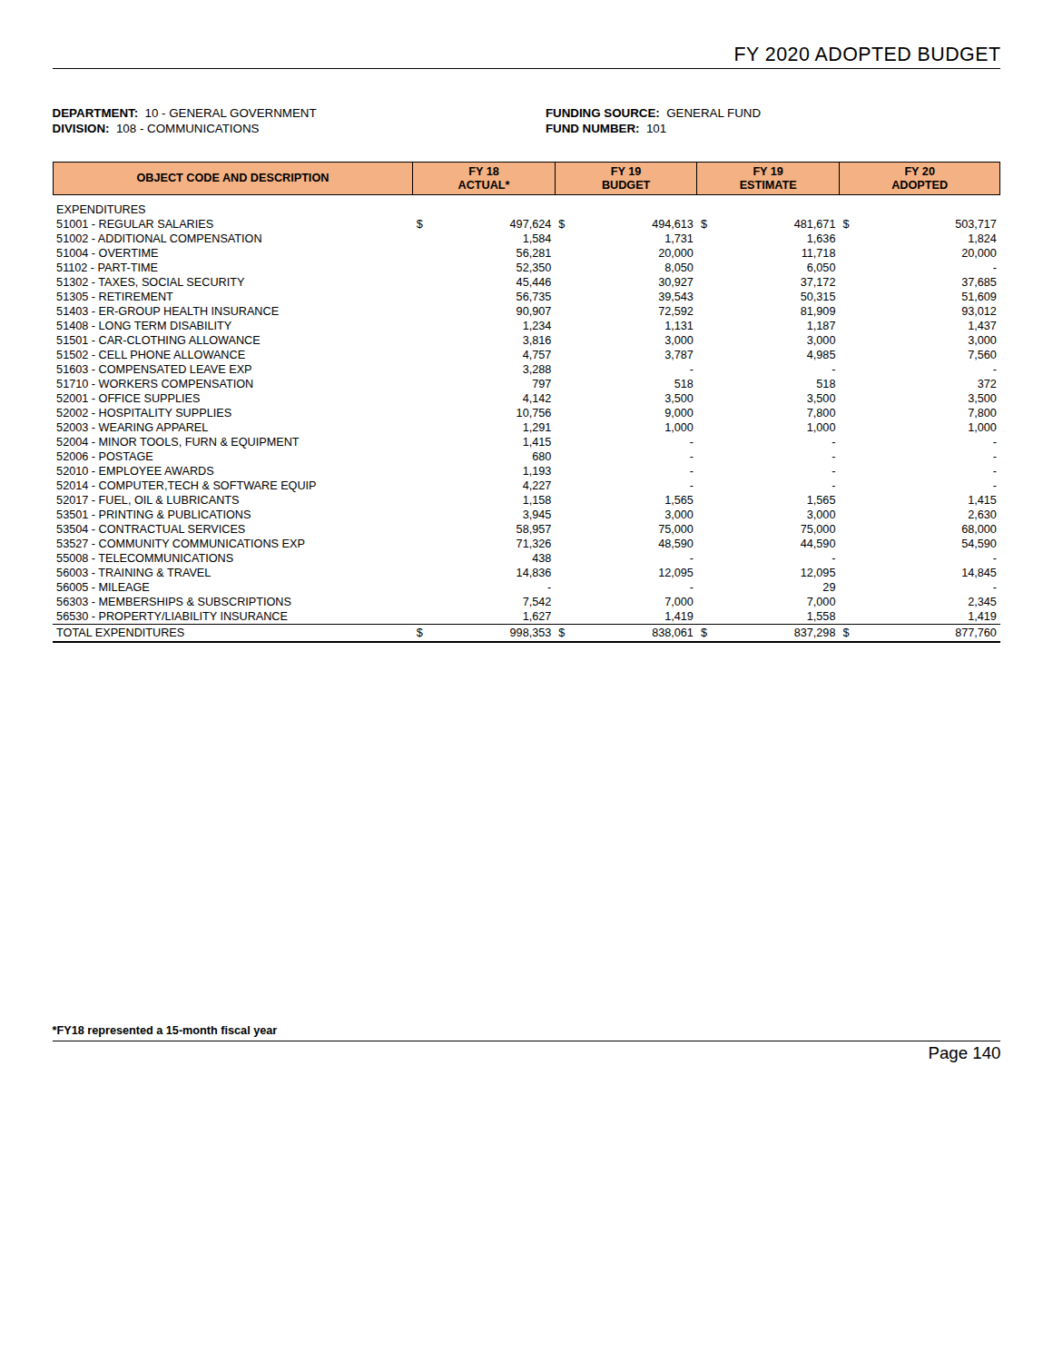FY 2020 ADOPTED BUDGET
| DEPARTMENT: 10 - GENERAL GOVERNMENT | FUNDING SOURCE: GENERAL FUND |
| DIVISION: 108 - COMMUNICATIONS | FUND NUMBER: 101 |
| OBJECT CODE AND DESCRIPTION | FY 18 ACTUAL* | FY 19 BUDGET | FY 19 ESTIMATE | FY 20 ADOPTED |
| --- | --- | --- | --- | --- |
| EXPENDITURES | |
| 51001 - REGULAR SALARIES | $ | 497,624 | $ | 494,613 | $ | 481,671 | $ | 503,717 |
| 51002 - ADDITIONAL COMPENSATION | | 1,584 | | 1,731 | | 1,636 | | 1,824 |
| 51004 - OVERTIME | | 56,281 | | 20,000 | | 11,718 | | 20,000 |
| 51102 - PART-TIME | | 52,350 | | 8,050 | | 6,050 | | - |
| 51302 - TAXES, SOCIAL SECURITY | | 45,446 | | 30,927 | | 37,172 | | 37,685 |
| 51305 - RETIREMENT | | 56,735 | | 39,543 | | 50,315 | | 51,609 |
| 51403 - ER-GROUP HEALTH INSURANCE | | 90,907 | | 72,592 | | 81,909 | | 93,012 |
| 51408 - LONG TERM DISABILITY | | 1,234 | | 1,131 | | 1,187 | | 1,437 |
| 51501 - CAR-CLOTHING ALLOWANCE | | 3,816 | | 3,000 | | 3,000 | | 3,000 |
| 51502 - CELL PHONE ALLOWANCE | | 4,757 | | 3,787 | | 4,985 | | 7,560 |
| 51603 - COMPENSATED LEAVE EXP | | 3,288 | | - | | - | | - |
| 51710 - WORKERS COMPENSATION | | 797 | | 518 | | 518 | | 372 |
| 52001 - OFFICE SUPPLIES | | 4,142 | | 3,500 | | 3,500 | | 3,500 |
| 52002 - HOSPITALITY SUPPLIES | | 10,756 | | 9,000 | | 7,800 | | 7,800 |
| 52003 - WEARING APPAREL | | 1,291 | | 1,000 | | 1,000 | | 1,000 |
| 52004 - MINOR TOOLS, FURN & EQUIPMENT | | 1,415 | | - | | - | | - |
| 52006 - POSTAGE | | 680 | | - | | - | | - |
| 52010 - EMPLOYEE AWARDS | | 1,193 | | - | | - | | - |
| 52014 - COMPUTER,TECH & SOFTWARE EQUIP | | 4,227 | | - | | - | | - |
| 52017 - FUEL, OIL & LUBRICANTS | | 1,158 | | 1,565 | | 1,565 | | 1,415 |
| 53501 - PRINTING & PUBLICATIONS | | 3,945 | | 3,000 | | 3,000 | | 2,630 |
| 53504 - CONTRACTUAL SERVICES | | 58,957 | | 75,000 | | 75,000 | | 68,000 |
| 53527 - COMMUNITY COMMUNICATIONS EXP | | 71,326 | | 48,590 | | 44,590 | | 54,590 |
| 55008 - TELECOMMUNICATIONS | | 438 | | - | | - | | - |
| 56003 - TRAINING & TRAVEL | | 14,836 | | 12,095 | | 12,095 | | 14,845 |
| 56005 - MILEAGE | | - | | - | | 29 | | - |
| 56303 - MEMBERSHIPS & SUBSCRIPTIONS | | 7,542 | | 7,000 | | 7,000 | | 2,345 |
| 56530 - PROPERTY/LIABILITY INSURANCE | | 1,627 | | 1,419 | | 1,558 | | 1,419 |
| TOTAL EXPENDITURES | $ | 998,353 | $ | 838,061 | $ | 837,298 | $ | 877,760 |
*FY18 represented a 15-month fiscal year
Page 140